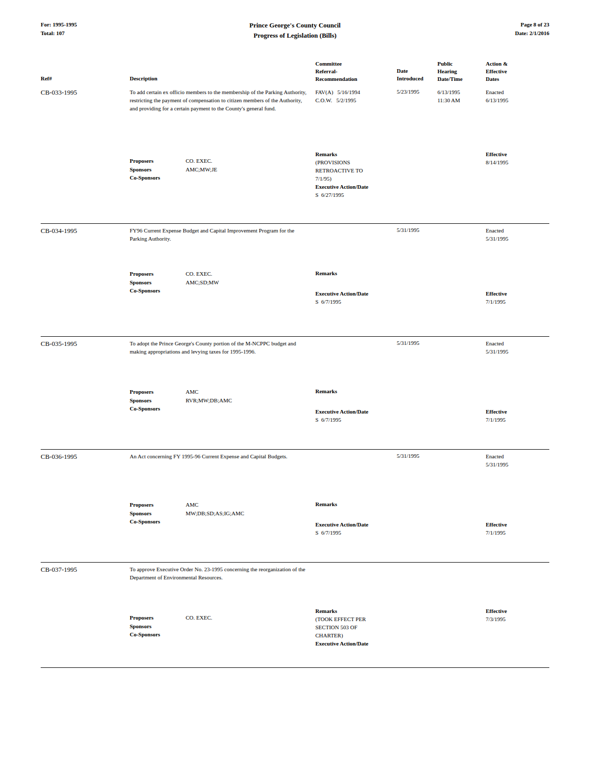For: 1995-1995
Total: 107
Prince George's County Council
Progress of Legislation (Bills)
Page 8 of 23
Date: 2/1/2016
Ref#
Description
Committee
Referral-
Recommendation
Date
Introduced
Public
Hearing
Date/Time
Action &
Effective
Dates
CB-033-1995
To add certain ex officio members to the membership of the Parking Authority, restricting the payment of compensation to citizen members of the Authority, and providing for a certain payment to the County's general fund.
FAV(A) 5/16/1994
C.O.W. 5/2/1995
5/23/1995
6/13/1995
11:30 AM
Enacted
6/13/1995
Proposers CO. EXEC.
Sponsors AMC;MW;JE
Co-Sponsors
Remarks
(PROVISIONS
RETROACTIVE TO
7/1/95)
Executive Action/Date
S 6/27/1995
Effective
8/14/1995
CB-034-1995
FY96 Current Expense Budget and Capital Improvement Program for the Parking Authority.
5/31/1995
Enacted
5/31/1995
Proposers CO. EXEC.
Sponsors AMC;SD;MW
Co-Sponsors
Remarks
Executive Action/Date
S 6/7/1995
Effective
7/1/1995
CB-035-1995
To adopt the Prince George's County portion of the M-NCPPC budget and making appropriations and levying taxes for 1995-1996.
5/31/1995
Enacted
5/31/1995
Proposers AMC
Sponsors RVR;MW;DB;AMC
Co-Sponsors
Remarks
Executive Action/Date
S 6/7/1995
Effective
7/1/1995
CB-036-1995
An Act concerning FY 1995-96 Current Expense and Capital Budgets.
5/31/1995
Enacted
5/31/1995
Proposers AMC
Sponsors MW;DB;SD;AS;IG;AMC
Co-Sponsors
Remarks
Executive Action/Date
S 6/7/1995
Effective
7/1/1995
CB-037-1995
To approve Executive Order No. 23-1995 concerning the reorganization of the Department of Environmental Resources.
Proposers CO. EXEC.
Sponsors
Co-Sponsors
Remarks
(TOOK EFFECT PER
SECTION 503 OF
CHARTER)
Executive Action/Date
Effective
7/3/1995